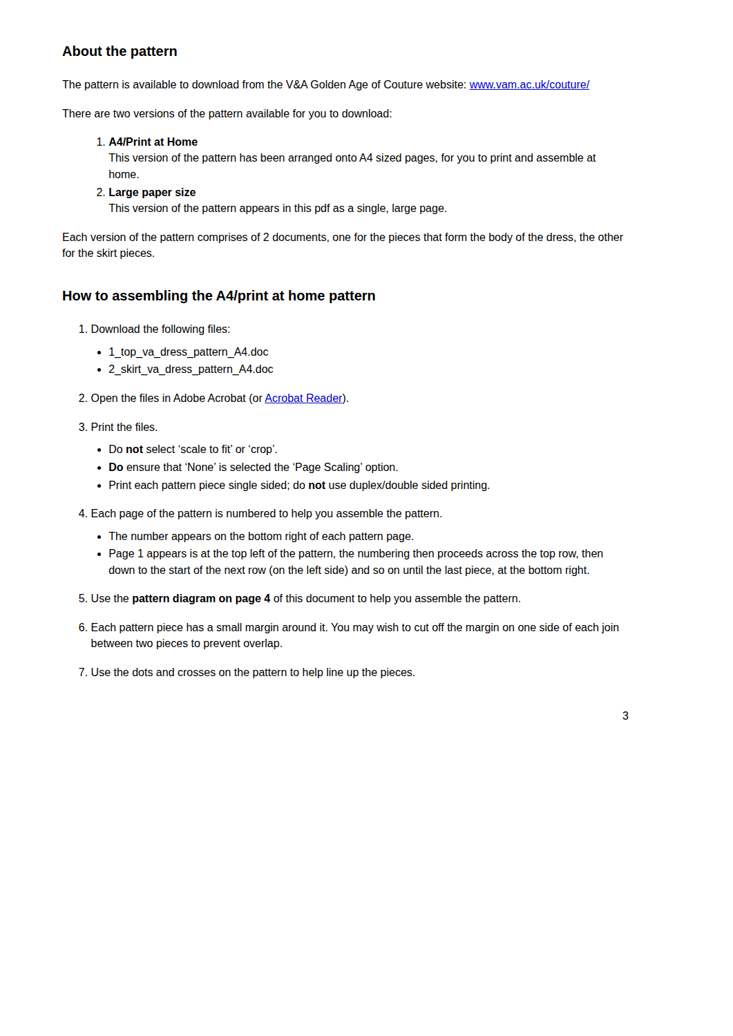About the pattern
The pattern is available to download from the V&A Golden Age of Couture website: www.vam.ac.uk/couture/
There are two versions of the pattern available for you to download:
A4/Print at Home
This version of the pattern has been arranged onto A4 sized pages, for you to print and assemble at home.
Large paper size
This version of the pattern appears in this pdf as a single, large page.
Each version of the pattern comprises of 2 documents, one for the pieces that form the body of the dress, the other for the skirt pieces.
How to assembling the A4/print at home pattern
Download the following files:
1_top_va_dress_pattern_A4.doc
2_skirt_va_dress_pattern_A4.doc
Open the files in Adobe Acrobat (or Acrobat Reader).
Print the files.
Do not select ‘scale to fit’ or ‘crop’.
Do ensure that ‘None’ is selected the ‘Page Scaling’ option.
Print each pattern piece single sided; do not use duplex/double sided printing.
Each page of the pattern is numbered to help you assemble the pattern.
The number appears on the bottom right of each pattern page.
Page 1 appears is at the top left of the pattern, the numbering then proceeds across the top row, then down to the start of the next row (on the left side) and so on until the last piece, at the bottom right.
Use the pattern diagram on page 4 of this document to help you assemble the pattern.
Each pattern piece has a small margin around it. You may wish to cut off the margin on one side of each join between two pieces to prevent overlap.
Use the dots and crosses on the pattern to help line up the pieces.
3